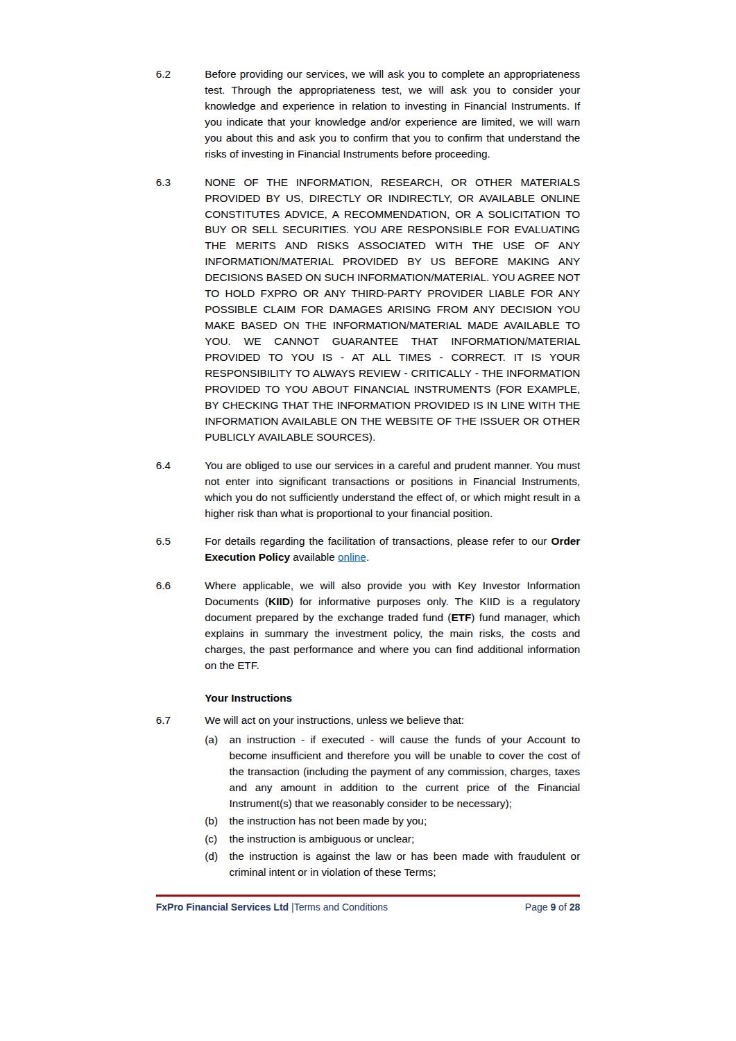6.2
Before providing our services, we will ask you to complete an appropriateness test. Through the appropriateness test, we will ask you to consider your knowledge and experience in relation to investing in Financial Instruments. If you indicate that your knowledge and/or experience are limited, we will warn you about this and ask you to confirm that you to confirm that understand the risks of investing in Financial Instruments before proceeding.
6.3
None of the information, research, or other materials provided by us, directly or indirectly, or available online constitutes advice, a recommendation, or a solicitation to buy or sell securities. You are responsible for evaluating the merits and risks associated with the use of any information/material provided by us before making any decisions based on such information/material. You agree not to hold FxPro or any third-party provider liable for any possible claim for damages arising from any decision you make based on the information/material made available to you. We cannot guarantee that information/material provided to you is - at all times - correct. It is your responsibility to always review - critically - the information provided to you about Financial Instruments (for example, by checking that the information provided is in line with the information available on the website of the issuer or other publicly available sources).
6.4
You are obliged to use our services in a careful and prudent manner. You must not enter into significant transactions or positions in Financial Instruments, which you do not sufficiently understand the effect of, or which might result in a higher risk than what is proportional to your financial position.
6.5
For details regarding the facilitation of transactions, please refer to our Order Execution Policy available online.
6.6
Where applicable, we will also provide you with Key Investor Information Documents (KIID) for informative purposes only. The KIID is a regulatory document prepared by the exchange traded fund (ETF) fund manager, which explains in summary the investment policy, the main risks, the costs and charges, the past performance and where you can find additional information on the ETF.
Your Instructions
6.7
We will act on your instructions, unless we believe that:
(a) an instruction - if executed - will cause the funds of your Account to become insufficient and therefore you will be unable to cover the cost of the transaction (including the payment of any commission, charges, taxes and any amount in addition to the current price of the Financial Instrument(s) that we reasonably consider to be necessary);
(b) the instruction has not been made by you;
(c) the instruction is ambiguous or unclear;
(d) the instruction is against the law or has been made with fraudulent or criminal intent or in violation of these Terms;
FxPro Financial Services Ltd |Terms and Conditions
Page 9 of 28